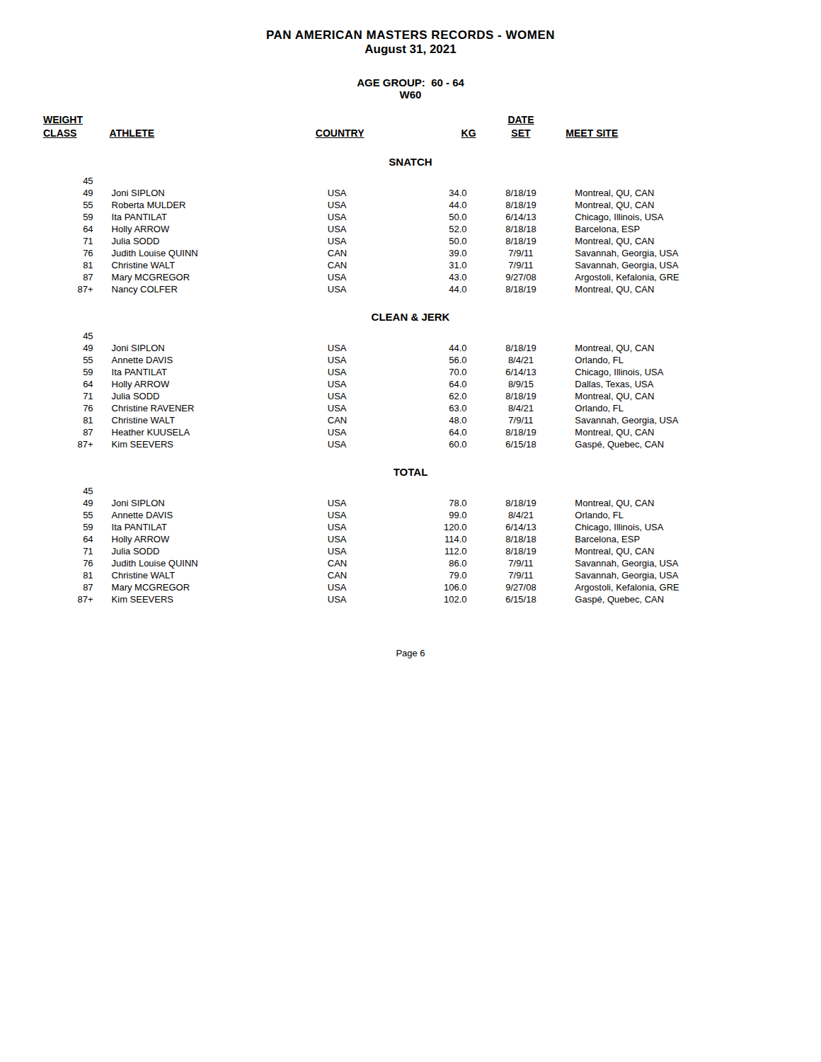PAN AMERICAN MASTERS RECORDS - WOMEN
August 31, 2021
AGE GROUP: 60 - 64
W60
| WEIGHT | | | | DATE | |
| --- | --- | --- | --- | --- | --- |
| CLASS | ATHLETE | COUNTRY | KG | SET | MEET SITE |
| SNATCH |
| 45 | | | | | |
| 49 | Joni SIPLON | USA | 34.0 | 8/18/19 | Montreal, QU, CAN |
| 55 | Roberta MULDER | USA | 44.0 | 8/18/19 | Montreal, QU, CAN |
| 59 | Ita PANTILAT | USA | 50.0 | 6/14/13 | Chicago, Illinois, USA |
| 64 | Holly ARROW | USA | 52.0 | 8/18/18 | Barcelona, ESP |
| 71 | Julia SODD | USA | 50.0 | 8/18/19 | Montreal, QU, CAN |
| 76 | Judith Louise QUINN | CAN | 39.0 | 7/9/11 | Savannah, Georgia, USA |
| 81 | Christine WALT | CAN | 31.0 | 7/9/11 | Savannah, Georgia, USA |
| 87 | Mary MCGREGOR | USA | 43.0 | 9/27/08 | Argostoli, Kefalonia, GRE |
| 87+ | Nancy COLFER | USA | 44.0 | 8/18/19 | Montreal, QU, CAN |
| CLEAN & JERK |
| 45 | | | | | |
| 49 | Joni SIPLON | USA | 44.0 | 8/18/19 | Montreal, QU, CAN |
| 55 | Annette DAVIS | USA | 56.0 | 8/4/21 | Orlando, FL |
| 59 | Ita PANTILAT | USA | 70.0 | 6/14/13 | Chicago, Illinois, USA |
| 64 | Holly ARROW | USA | 64.0 | 8/9/15 | Dallas, Texas, USA |
| 71 | Julia SODD | USA | 62.0 | 8/18/19 | Montreal, QU, CAN |
| 76 | Christine RAVENER | USA | 63.0 | 8/4/21 | Orlando, FL |
| 81 | Christine WALT | CAN | 48.0 | 7/9/11 | Savannah, Georgia, USA |
| 87 | Heather KUUSELA | USA | 64.0 | 8/18/19 | Montreal, QU, CAN |
| 87+ | Kim SEEVERS | USA | 60.0 | 6/15/18 | Gaspé, Quebec, CAN |
| TOTAL |
| 45 | | | | | |
| 49 | Joni SIPLON | USA | 78.0 | 8/18/19 | Montreal, QU, CAN |
| 55 | Annette DAVIS | USA | 99.0 | 8/4/21 | Orlando, FL |
| 59 | Ita PANTILAT | USA | 120.0 | 6/14/13 | Chicago, Illinois, USA |
| 64 | Holly ARROW | USA | 114.0 | 8/18/18 | Barcelona, ESP |
| 71 | Julia SODD | USA | 112.0 | 8/18/19 | Montreal, QU, CAN |
| 76 | Judith Louise QUINN | CAN | 86.0 | 7/9/11 | Savannah, Georgia, USA |
| 81 | Christine WALT | CAN | 79.0 | 7/9/11 | Savannah, Georgia, USA |
| 87 | Mary MCGREGOR | USA | 106.0 | 9/27/08 | Argostoli, Kefalonia, GRE |
| 87+ | Kim SEEVERS | USA | 102.0 | 6/15/18 | Gaspé, Quebec, CAN |
Page 6